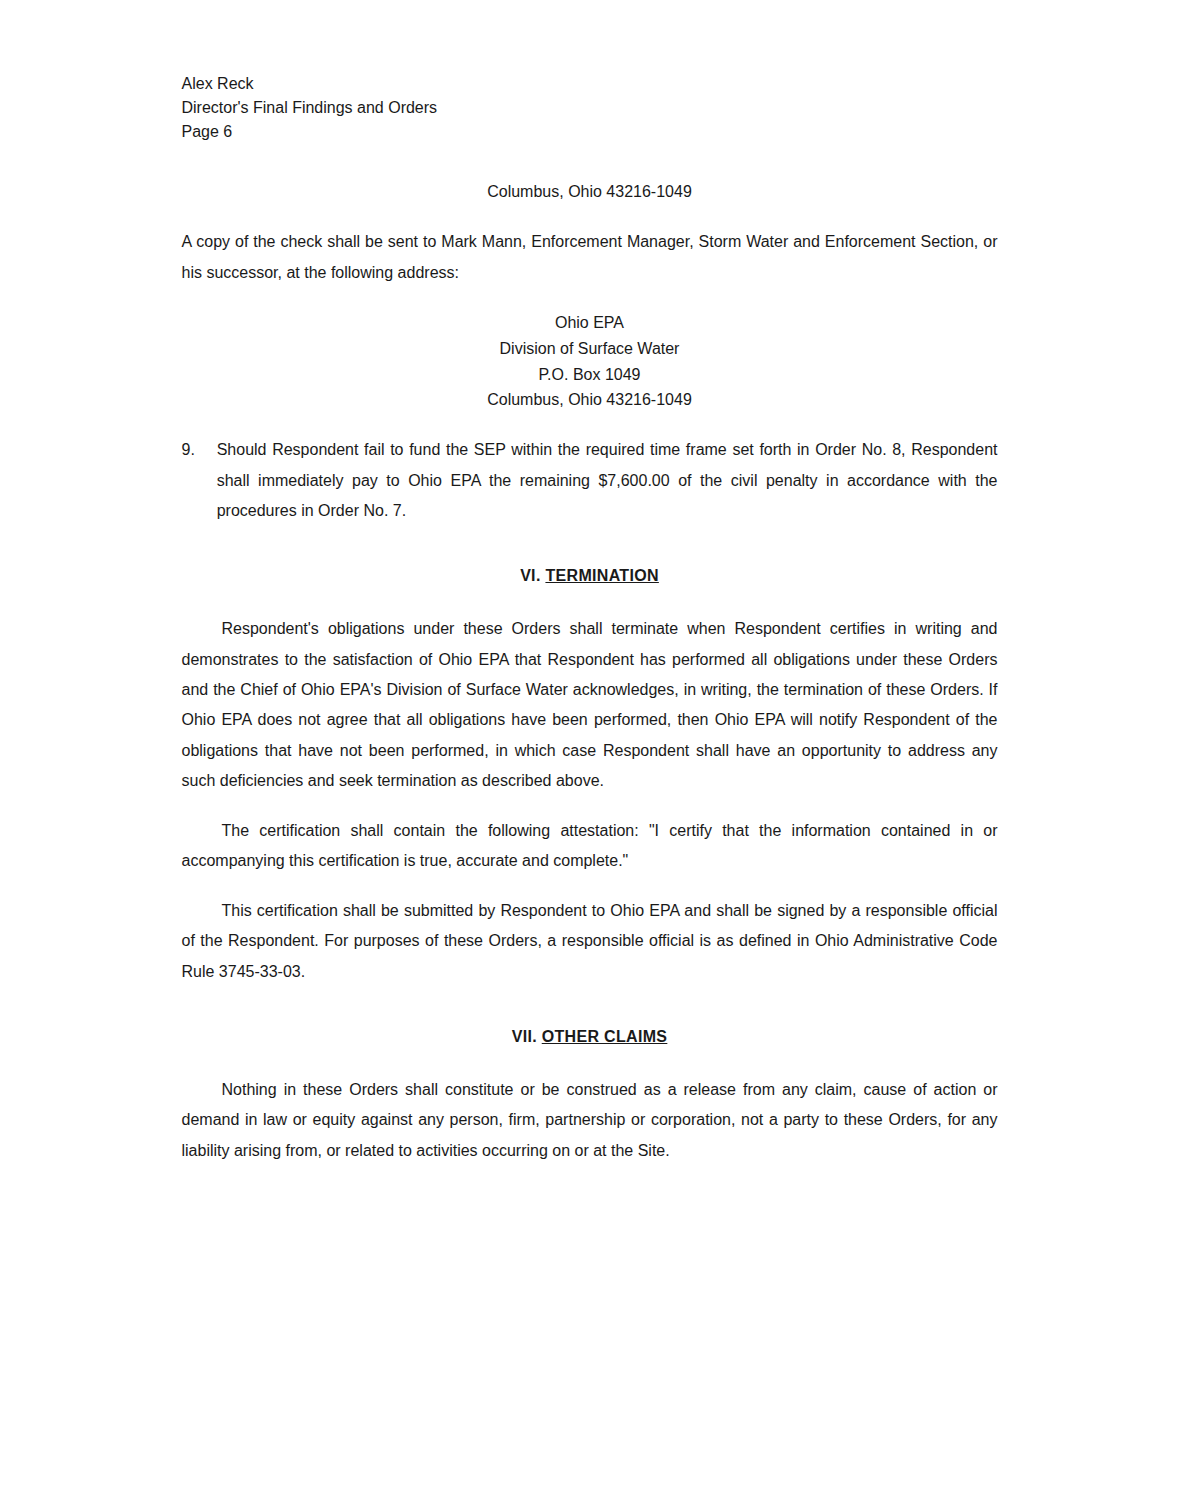Alex Reck
Director's Final Findings and Orders
Page 6
Columbus, Ohio 43216-1049
A copy of the check shall be sent to Mark Mann, Enforcement Manager, Storm Water and Enforcement Section, or his successor, at the following address:
Ohio EPA
Division of Surface Water
P.O. Box 1049
Columbus, Ohio 43216-1049
9. Should Respondent fail to fund the SEP within the required time frame set forth in Order No. 8, Respondent shall immediately pay to Ohio EPA the remaining $7,600.00 of the civil penalty in accordance with the procedures in Order No. 7.
VI. TERMINATION
Respondent's obligations under these Orders shall terminate when Respondent certifies in writing and demonstrates to the satisfaction of Ohio EPA that Respondent has performed all obligations under these Orders and the Chief of Ohio EPA's Division of Surface Water acknowledges, in writing, the termination of these Orders. If Ohio EPA does not agree that all obligations have been performed, then Ohio EPA will notify Respondent of the obligations that have not been performed, in which case Respondent shall have an opportunity to address any such deficiencies and seek termination as described above.
The certification shall contain the following attestation: "I certify that the information contained in or accompanying this certification is true, accurate and complete."
This certification shall be submitted by Respondent to Ohio EPA and shall be signed by a responsible official of the Respondent. For purposes of these Orders, a responsible official is as defined in Ohio Administrative Code Rule 3745-33-03.
VII. OTHER CLAIMS
Nothing in these Orders shall constitute or be construed as a release from any claim, cause of action or demand in law or equity against any person, firm, partnership or corporation, not a party to these Orders, for any liability arising from, or related to activities occurring on or at the Site.